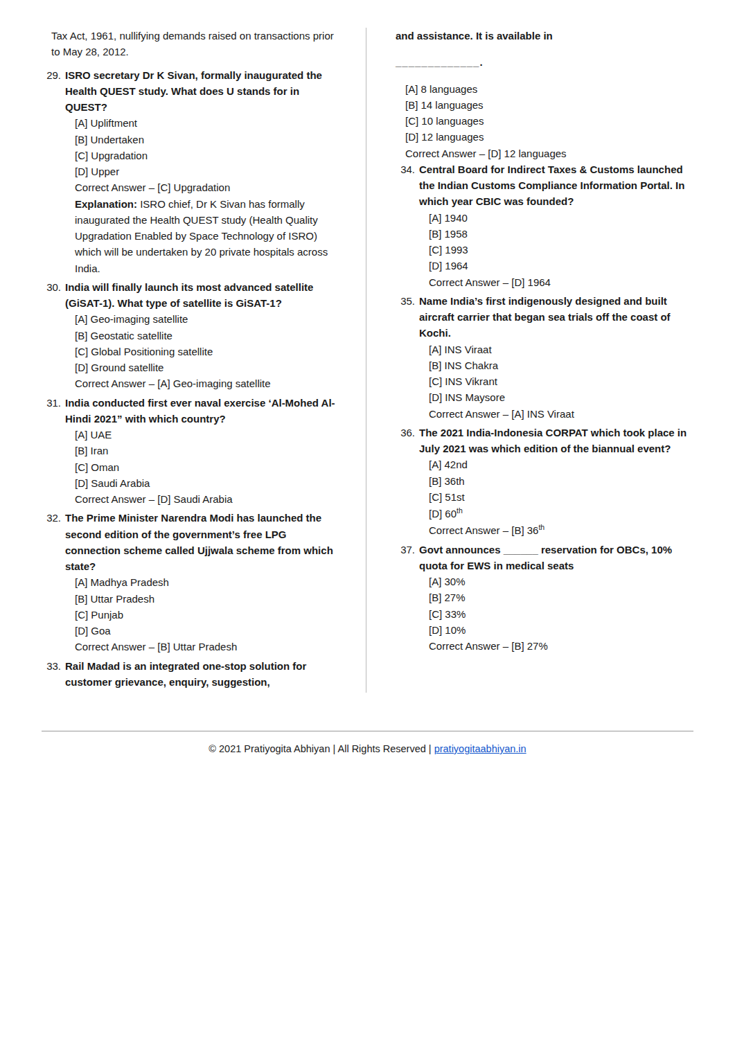Tax Act, 1961, nullifying demands raised on transactions prior to May 28, 2012.
29. ISRO secretary Dr K Sivan, formally inaugurated the Health QUEST study. What does U stands for in QUEST?
[A] Upliftment
[B] Undertaken
[C] Upgradation
[D] Upper
Correct Answer – [C] Upgradation
Explanation: ISRO chief, Dr K Sivan has formally inaugurated the Health QUEST study (Health Quality Upgradation Enabled by Space Technology of ISRO) which will be undertaken by 20 private hospitals across India.
30. India will finally launch its most advanced satellite (GiSAT-1). What type of satellite is GiSAT-1?
[A] Geo-imaging satellite
[B] Geostatic satellite
[C] Global Positioning satellite
[D] Ground satellite
Correct Answer – [A] Geo-imaging satellite
31. India conducted first ever naval exercise ‘Al-Mohed Al-Hindi 2021” with which country?
[A] UAE
[B] Iran
[C] Oman
[D] Saudi Arabia
Correct Answer – [D] Saudi Arabia
32. The Prime Minister Narendra Modi has launched the second edition of the government’s free LPG connection scheme called Ujjwala scheme from which state?
[A] Madhya Pradesh
[B] Uttar Pradesh
[C] Punjab
[D] Goa
Correct Answer – [B] Uttar Pradesh
33. Rail Madad is an integrated one-stop solution for customer grievance, enquiry, suggestion,
and assistance. It is available in
_____________.
[A] 8 languages
[B] 14 languages
[C] 10 languages
[D] 12 languages
Correct Answer – [D] 12 languages
34. Central Board for Indirect Taxes & Customs launched the Indian Customs Compliance Information Portal. In which year CBIC was founded?
[A] 1940
[B] 1958
[C] 1993
[D] 1964
Correct Answer – [D] 1964
35. Name India’s first indigenously designed and built aircraft carrier that began sea trials off the coast of Kochi.
[A] INS Viraat
[B] INS Chakra
[C] INS Vikrant
[D] INS Maysore
Correct Answer – [A] INS Viraat
36. The 2021 India-Indonesia CORPAT which took place in July 2021 was which edition of the biannual event?
[A] 42nd
[B] 36th
[C] 51st
[D] 60th
Correct Answer – [B] 36th
37. Govt announces ______ reservation for OBCs, 10% quota for EWS in medical seats
[A] 30%
[B] 27%
[C] 33%
[D] 10%
Correct Answer – [B] 27%
© 2021 Pratiyogita Abhiyan | All Rights Reserved | pratiyogitaabhiyan.in